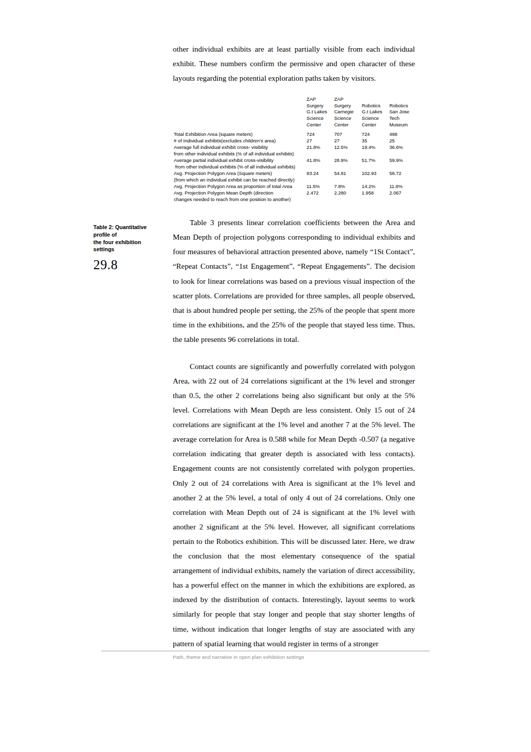Table 2: Quantitative profile of
the four exhibition settings
29.8
other individual exhibits are at least partially visible from each individual exhibit. These numbers confirm the permissive and open character of these layouts regarding the potential exploration paths taken by visitors.
| | ZAP | ZAP | | |
| --- | --- | --- | --- | --- |
| | Surgery | Surgery | Robotics | Robotics |
| | G.t Lakes | Carnegie | G.t Lakes | San Jose |
| | Science | Science | Science | Tech |
| | Center | Center | Center | Museum |
| Total Exhibition Area (square meters) | 724 | 707 | 724 | 498 |
| # of Individual exhibits(excludes children’s area) | 27 | 27 | 35 | 25 |
| Average full individual exhibit cross- visibility | 21.8% | 12.5% | 19.4% | 36.6% |
| from other individual exhibits (% of all individual exhibits) | | | | |
| Average partial individual exhibit cross-visibility | 41.8% | 28.9% | 51.7% | 59.9% |
| from other individual exhibits (% of all individual exhibits) | | | | |
| Avg. Projection Polygon Area (Square meters) | 83.24 | 54.81 | 102.93 | 58.72 |
| (from which an individual exhibit can be reached directly) | | | | |
| Avg. Projection Polygon Area as proportion of total Area | 11.5% | 7.8% | 14.2% | 11.8% |
| Avg. Projection Polygon Mean Depth (direction | 2.472 | 2.280 | 1.958 | 2.067 |
| changes needed to reach from one position to another) | | | | |
Table 3 presents linear correlation coefficients between the Area and Mean Depth of projection polygons corresponding to individual exhibits and four measures of behavioral attraction presented above, namely “1St Contact”, “Repeat Contacts”, “1st Engagement”, “Repeat Engagements”. The decision to look for linear correlations was based on a previous visual inspection of the scatter plots. Correlations are provided for three samples, all people observed, that is about hundred people per setting, the 25% of the people that spent more time in the exhibitions, and the 25% of the people that stayed less time. Thus, the table presents 96 correlations in total.
Contact counts are significantly and powerfully correlated with polygon Area, with 22 out of 24 correlations significant at the 1% level and stronger than 0.5, the other 2 correlations being also significant but only at the 5% level. Correlations with Mean Depth are less consistent. Only 15 out of 24 correlations are significant at the 1% level and another 7 at the 5% level. The average correlation for Area is 0.588 while for Mean Depth -0.507 (a negative correlation indicating that greater depth is associated with less contacts). Engagement counts are not consistently correlated with polygon properties. Only 2 out of 24 correlations with Area is significant at the 1% level and another 2 at the 5% level, a total of only 4 out of 24 correlations. Only one correlation with Mean Depth out of 24 is significant at the 1% level with another 2 significant at the 5% level. However, all significant correlations pertain to the Robotics exhibition. This will be discussed later. Here, we draw the conclusion that the most elementary consequence of the spatial arrangement of individual exhibits, namely the variation of direct accessibility, has a powerful effect on the manner in which the exhibitions are explored, as indexed by the distribution of contacts. Interestingly, layout seems to work similarly for people that stay longer and people that stay shorter lengths of time, without indication that longer lengths of stay are associated with any pattern of spatial learning that would register in terms of a stronger
Path, theme and narrative in open plan exhibition settings